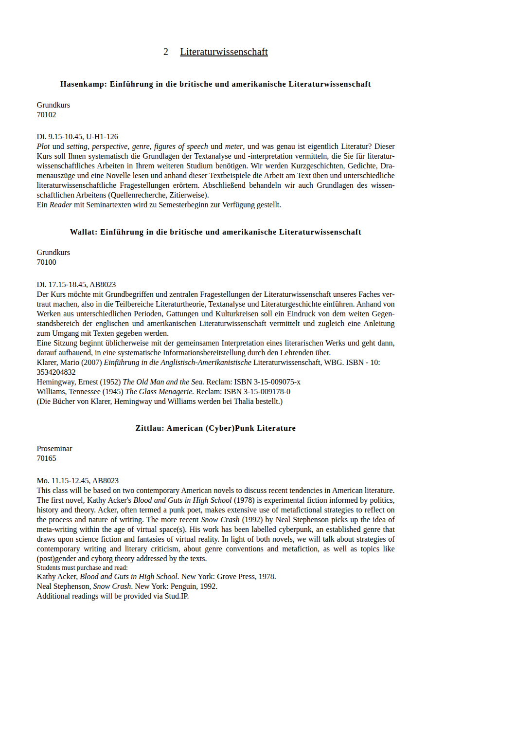2 Literaturwissenschaft
Hasenkamp: Einführung in die britische und amerikanische Literaturwissenschaft
Grundkurs 70102
Di. 9.15-10.45, U-H1-126
Plot und setting, perspective, genre, figures of speech und meter, und was genau ist eigentlich Literatur? Dieser Kurs soll Ihnen systematisch die Grundlagen der Textanalyse und -interpretation vermitteln, die Sie für literaturwissenschaftliches Arbeiten in Ihrem weiteren Studium benötigen. Wir werden Kurzgeschichten, Gedichte, Dramenauszüge und eine Novelle lesen und anhand dieser Textbeispiele die Arbeit am Text üben und unterschiedliche literaturwissenschaftliche Fragestellungen erörtern. Abschließend behandeln wir auch Grundlagen des wissenschaftlichen Arbeitens (Quellenrecherche, Zitierweise).
Ein Reader mit Seminartexten wird zu Semesterbeginn zur Verfügung gestellt.
Wallat: Einführung in die britische und amerikanische Literaturwissenschaft
Grundkurs 70100
Di. 17.15-18.45, AB8023
Der Kurs möchte mit Grundbegriffen und zentralen Fragestellungen der Literaturwissenschaft unseres Faches vertraut machen, also in die Teilbereiche Literaturtheorie, Textanalyse und Literaturgeschichte einführen. Anhand von Werken aus unterschiedlichen Perioden, Gattungen und Kulturkreisen soll ein Eindruck von dem weiten Gegenstandsbereich der englischen und amerikanischen Literaturwissenschaft vermittelt und zugleich eine Anleitung zum Umgang mit Texten gegeben werden.
Eine Sitzung beginnt üblicherweise mit der gemeinsamen Interpretation eines literarischen Werks und geht dann, darauf aufbauend, in eine systematische Informationsbereitstellung durch den Lehrenden über.
Klarer, Mario (2007) Einführung in die Anglistisch-Amerikanistische Literaturwissenschaft, WBG. ISBN - 10: 3534204832
Hemingway, Ernest (1952) The Old Man and the Sea. Reclam: ISBN 3-15-009075-x
Williams, Tennessee (1945) The Glass Menagerie. Reclam: ISBN 3-15-009178-0
(Die Bücher von Klarer, Hemingway und Williams werden bei Thalia bestellt.)
Zittlau: American (Cyber)Punk Literature
Proseminar 70165
Mo. 11.15-12.45, AB8023
This class will be based on two contemporary American novels to discuss recent tendencies in American literature. The first novel, Kathy Acker's Blood and Guts in High School (1978) is experimental fiction informed by politics, history and theory. Acker, often termed a punk poet, makes extensive use of metafictional strategies to reflect on the process and nature of writing. The more recent Snow Crash (1992) by Neal Stephenson picks up the idea of meta-writing within the age of virtual space(s). His work has been labelled cyberpunk, an established genre that draws upon science fiction and fantasies of virtual reality. In light of both novels, we will talk about strategies of contemporary writing and literary criticism, about genre conventions and metafiction, as well as topics like (post)gender and cyborg theory addressed by the texts.
Students must purchase and read:
Kathy Acker, Blood and Guts in High School. New York: Grove Press, 1978.
Neal Stephenson, Snow Crash. New York: Penguin, 1992.
Additional readings will be provided via Stud.IP.